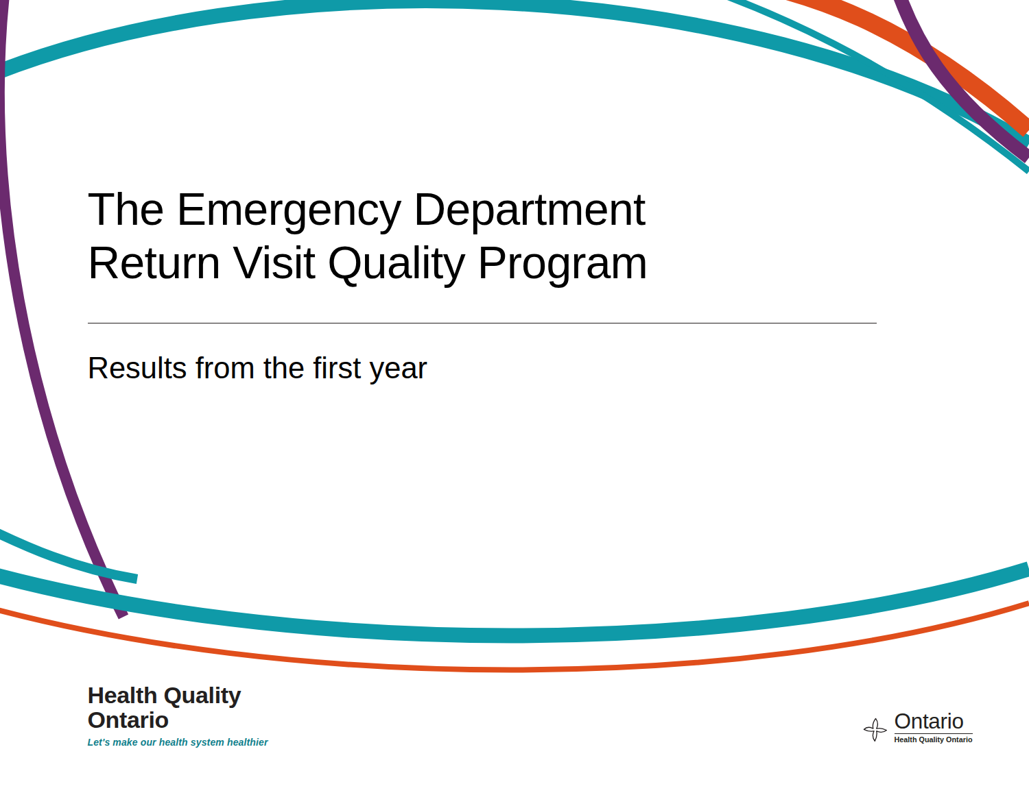The Emergency Department
Return Visit Quality Program
Results from the first year
Health Quality
Ontario
Let's make our health system healthier
Ontario
Health Quality Ontario